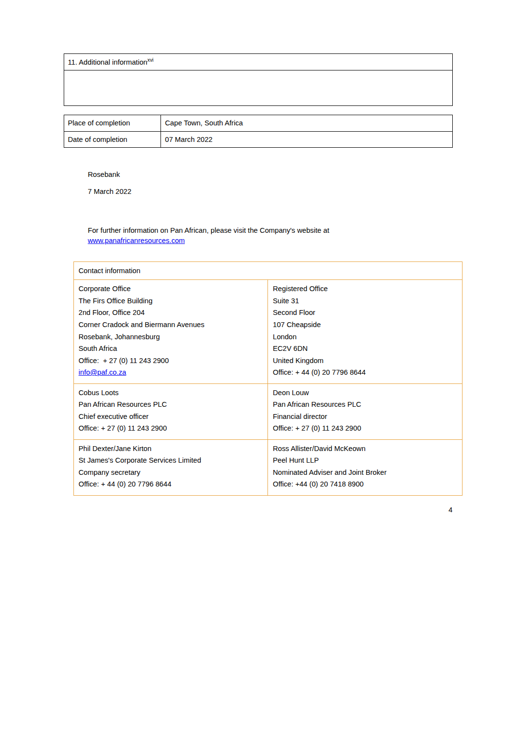| 11. Additional information xvi |
| Place of completion | Cape Town, South Africa |
| Date of completion | 07 March 2022 |
Rosebank
7 March 2022
For further information on Pan African, please visit the Company's website at
www.panafricanresources.com
| Contact information |
| Corporate Office The Firs Office Building 2nd Floor, Office 204 Corner Cradock and Biermann Avenues Rosebank, Johannesburg South Africa Office: + 27 (0) 11 243 2900 info@paf.co.za | Registered Office Suite 31 Second Floor 107 Cheapside London EC2V 6DN United Kingdom Office: + 44 (0) 20 7796 8644 |
| Cobus Loots Pan African Resources PLC Chief executive officer Office: + 27 (0) 11 243 2900 | Deon Louw Pan African Resources PLC Financial director Office: + 27 (0) 11 243 2900 |
| Phil Dexter/Jane Kirton St James's Corporate Services Limited Company secretary Office: + 44 (0) 20 7796 8644 | Ross Allister/David McKeown Peel Hunt LLP Nominated Adviser and Joint Broker Office: +44 (0) 20 7418 8900 |
4